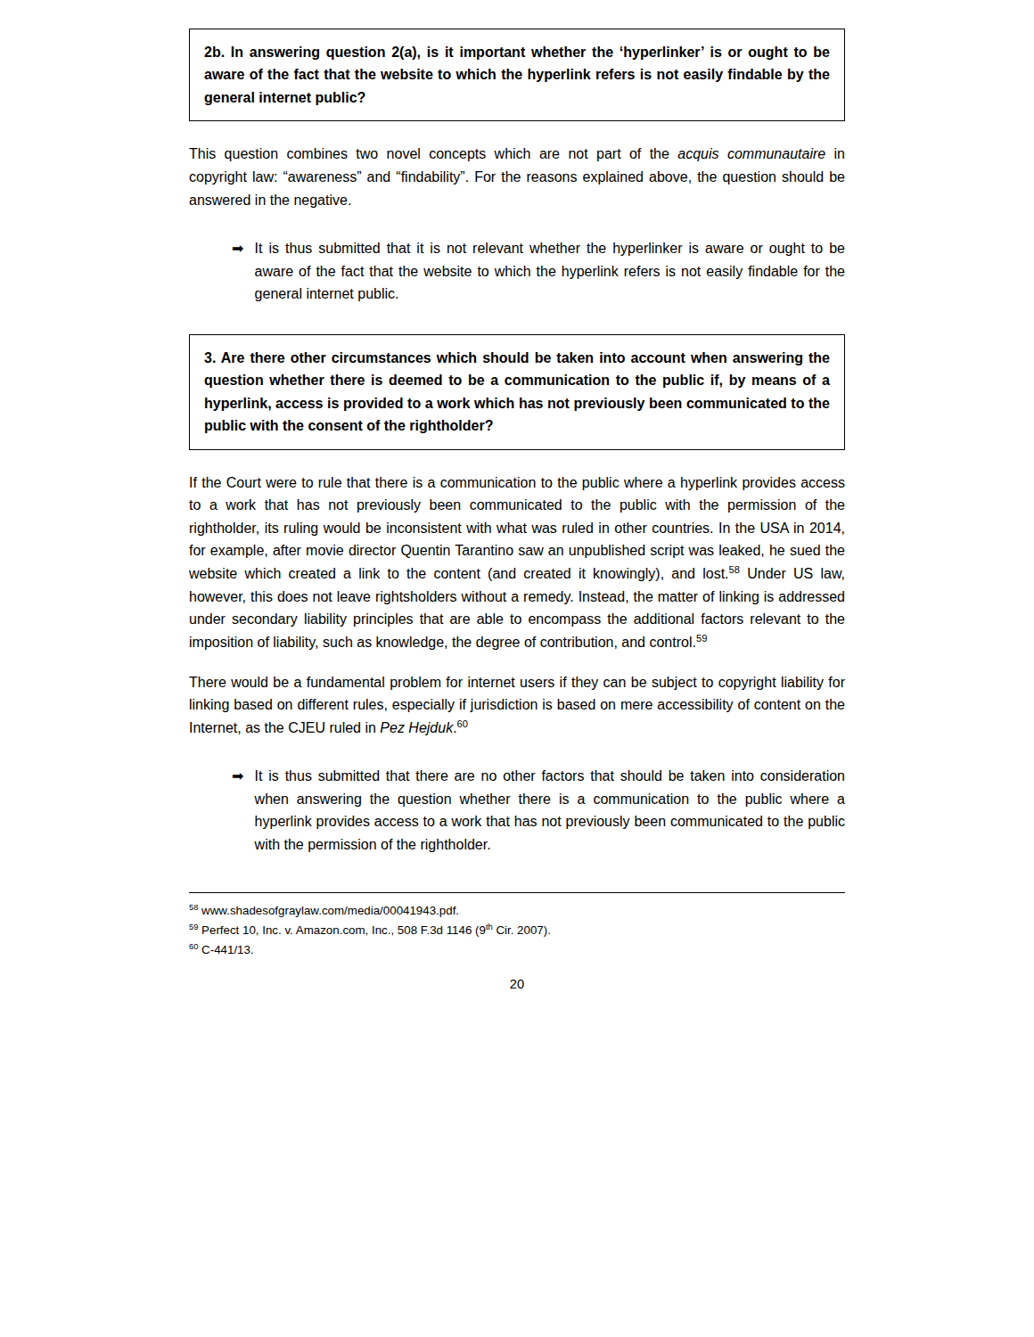2b. In answering question 2(a), is it important whether the ‘hyperlinker’ is or ought to be aware of the fact that the website to which the hyperlink refers is not easily findable by the general internet public?
This question combines two novel concepts which are not part of the acquis communautaire in copyright law: “awareness” and “findability”. For the reasons explained above, the question should be answered in the negative.
It is thus submitted that it is not relevant whether the hyperlinker is aware or ought to be aware of the fact that the website to which the hyperlink refers is not easily findable for the general internet public.
3. Are there other circumstances which should be taken into account when answering the question whether there is deemed to be a communication to the public if, by means of a hyperlink, access is provided to a work which has not previously been communicated to the public with the consent of the rightholder?
If the Court were to rule that there is a communication to the public where a hyperlink provides access to a work that has not previously been communicated to the public with the permission of the rightholder, its ruling would be inconsistent with what was ruled in other countries. In the USA in 2014, for example, after movie director Quentin Tarantino saw an unpublished script was leaked, he sued the website which created a link to the content (and created it knowingly), and lost.58 Under US law, however, this does not leave rightsholders without a remedy. Instead, the matter of linking is addressed under secondary liability principles that are able to encompass the additional factors relevant to the imposition of liability, such as knowledge, the degree of contribution, and control.59
There would be a fundamental problem for internet users if they can be subject to copyright liability for linking based on different rules, especially if jurisdiction is based on mere accessibility of content on the Internet, as the CJEU ruled in Pez Hejduk.60
It is thus submitted that there are no other factors that should be taken into consideration when answering the question whether there is a communication to the public where a hyperlink provides access to a work that has not previously been communicated to the public with the permission of the rightholder.
58 www.shadesofgraylaw.com/media/00041943.pdf.
59 Perfect 10, Inc. v. Amazon.com, Inc., 508 F.3d 1146 (9th Cir. 2007).
60 C-441/13.
20